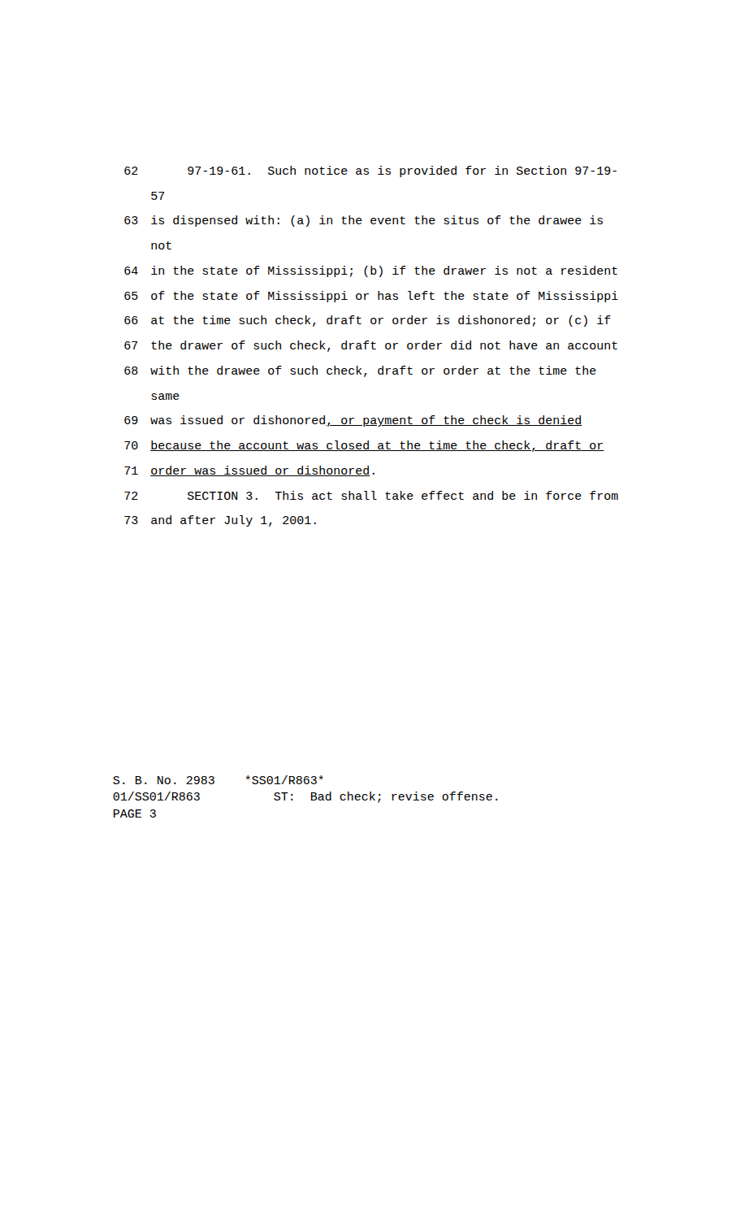97-19-61. Such notice as is provided for in Section 97-19-57
is dispensed with: (a) in the event the situs of the drawee is not
in the state of Mississippi; (b) if the drawer is not a resident
of the state of Mississippi or has left the state of Mississippi
at the time such check, draft or order is dishonored; or (c) if
the drawer of such check, draft or order did not have an account
with the drawee of such check, draft or order at the time the same
was issued or dishonored, or payment of the check is denied
because the account was closed at the time the check, draft or
order was issued or dishonored.
SECTION 3. This act shall take effect and be in force from
and after July 1, 2001.
S. B. No. 2983 *SS01/R863*
01/SS01/R863 ST: Bad check; revise offense.
PAGE 3